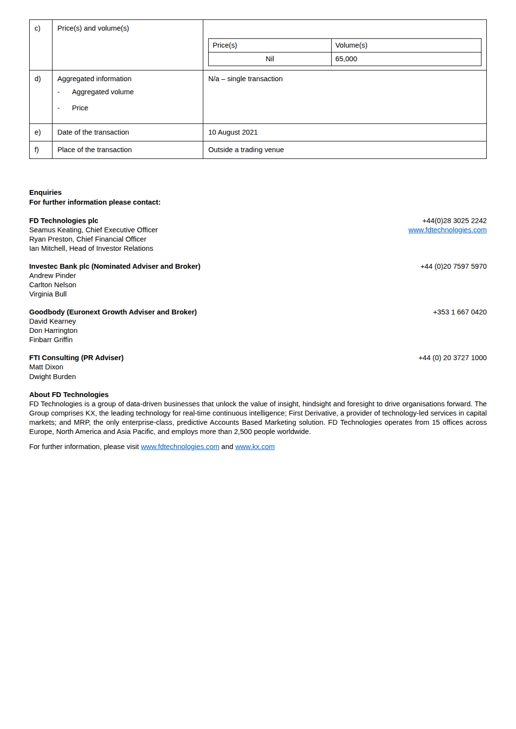| c) | Price(s) and volume(s) | / Price(s) / Volume(s) / / Nil / 65,000 / |
| d) | Aggregated information Aggregated volume Price | N/a – single transaction |
| e) | Date of the transaction | 10 August 2021 |
| f) | Place of the transaction | Outside a trading venue |
Enquiries
For further information please contact:
| FD Technologies plc | +44(0)28 3025 2242 |
| Seamus Keating, Chief Executive Officer | www.fdtechnologies.com |
| Ryan Preston, Chief Financial Officer | |
| Ian Mitchell, Head of Investor Relations | |
| Investec Bank plc (Nominated Adviser and Broker) | +44 (0)20 7597 5970 |
| Andrew Pinder | |
| Carlton Nelson | |
| Virginia Bull | |
| Goodbody (Euronext Growth Adviser and Broker) | +353 1 667 0420 |
| David Kearney | |
| Don Harrington | |
| Finbarr Griffin | |
| FTI Consulting (PR Adviser) | +44 (0) 20 3727 1000 |
| Matt Dixon | |
| Dwight Burden | |
About FD Technologies
FD Technologies is a group of data-driven businesses that unlock the value of insight, hindsight and foresight to drive organisations forward. The Group comprises KX, the leading technology for real-time continuous intelligence; First Derivative, a provider of technology-led services in capital markets; and MRP, the only enterprise-class, predictive Accounts Based Marketing solution. FD Technologies operates from 15 offices across Europe, North America and Asia Pacific, and employs more than 2,500 people worldwide.
For further information, please visit www.fdtechnologies.com and www.kx.com